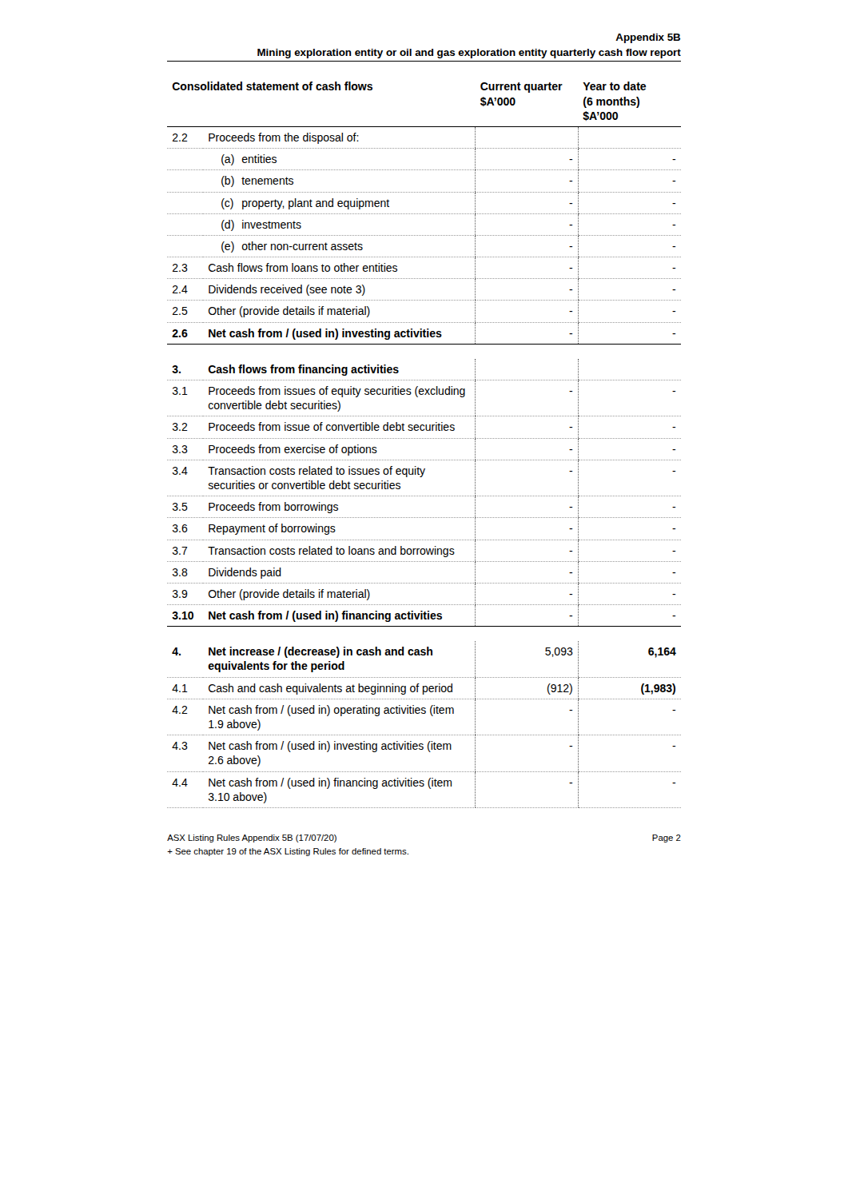Appendix 5B
Mining exploration entity or oil and gas exploration entity quarterly cash flow report
| Consolidated statement of cash flows | Current quarter $A’000 | Year to date (6 months) $A’000 |
| --- | --- | --- |
| 2.2 | Proceeds from the disposal of: | | |
| | (a) entities | - | - |
| | (b) tenements | - | - |
| | (c) property, plant and equipment | - | - |
| | (d) investments | - | - |
| | (e) other non-current assets | - | - |
| 2.3 | Cash flows from loans to other entities | - | - |
| 2.4 | Dividends received (see note 3) | - | - |
| 2.5 | Other (provide details if material) | - | - |
| 2.6 | Net cash from / (used in) investing activities | - | - |
| 3. | Cash flows from financing activities | | |
| 3.1 | Proceeds from issues of equity securities (excluding convertible debt securities) | - | - |
| 3.2 | Proceeds from issue of convertible debt securities | - | - |
| 3.3 | Proceeds from exercise of options | - | - |
| 3.4 | Transaction costs related to issues of equity securities or convertible debt securities | - | - |
| 3.5 | Proceeds from borrowings | - | - |
| 3.6 | Repayment of borrowings | - | - |
| 3.7 | Transaction costs related to loans and borrowings | - | - |
| 3.8 | Dividends paid | - | - |
| 3.9 | Other (provide details if material) | - | - |
| 3.10 | Net cash from / (used in) financing activities | - | - |
| 4. | Net increase / (decrease) in cash and cash equivalents for the period | 5,093 | 6,164 |
| 4.1 | Cash and cash equivalents at beginning of period | (912) | (1,983) |
| 4.2 | Net cash from / (used in) operating activities (item 1.9 above) | - | - |
| 4.3 | Net cash from / (used in) investing activities (item 2.6 above) | - | - |
| 4.4 | Net cash from / (used in) financing activities (item 3.10 above) | - | - |
ASX Listing Rules Appendix 5B (17/07/20)
Page 2
+ See chapter 19 of the ASX Listing Rules for defined terms.